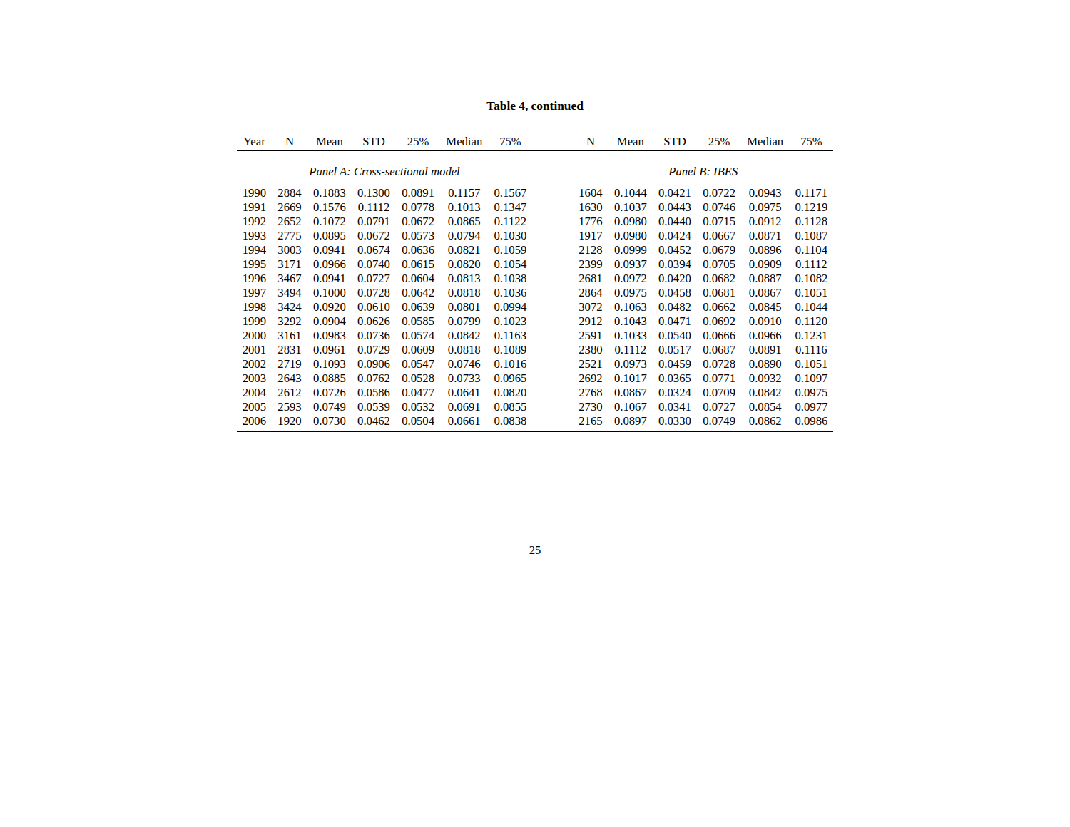Table 4, continued
| Year | N | Mean | STD | 25% | Median | 75% | | N | Mean | STD | 25% | Median | 75% |
| --- | --- | --- | --- | --- | --- | --- | --- | --- | --- | --- | --- | --- | --- |
| Panel A: Cross-sectional model | | Panel B: IBES |
| 1990 | 2884 | 0.1883 | 0.1300 | 0.0891 | 0.1157 | 0.1567 | | 1604 | 0.1044 | 0.0421 | 0.0722 | 0.0943 | 0.1171 |
| 1991 | 2669 | 0.1576 | 0.1112 | 0.0778 | 0.1013 | 0.1347 | | 1630 | 0.1037 | 0.0443 | 0.0746 | 0.0975 | 0.1219 |
| 1992 | 2652 | 0.1072 | 0.0791 | 0.0672 | 0.0865 | 0.1122 | | 1776 | 0.0980 | 0.0440 | 0.0715 | 0.0912 | 0.1128 |
| 1993 | 2775 | 0.0895 | 0.0672 | 0.0573 | 0.0794 | 0.1030 | | 1917 | 0.0980 | 0.0424 | 0.0667 | 0.0871 | 0.1087 |
| 1994 | 3003 | 0.0941 | 0.0674 | 0.0636 | 0.0821 | 0.1059 | | 2128 | 0.0999 | 0.0452 | 0.0679 | 0.0896 | 0.1104 |
| 1995 | 3171 | 0.0966 | 0.0740 | 0.0615 | 0.0820 | 0.1054 | | 2399 | 0.0937 | 0.0394 | 0.0705 | 0.0909 | 0.1112 |
| 1996 | 3467 | 0.0941 | 0.0727 | 0.0604 | 0.0813 | 0.1038 | | 2681 | 0.0972 | 0.0420 | 0.0682 | 0.0887 | 0.1082 |
| 1997 | 3494 | 0.1000 | 0.0728 | 0.0642 | 0.0818 | 0.1036 | | 2864 | 0.0975 | 0.0458 | 0.0681 | 0.0867 | 0.1051 |
| 1998 | 3424 | 0.0920 | 0.0610 | 0.0639 | 0.0801 | 0.0994 | | 3072 | 0.1063 | 0.0482 | 0.0662 | 0.0845 | 0.1044 |
| 1999 | 3292 | 0.0904 | 0.0626 | 0.0585 | 0.0799 | 0.1023 | | 2912 | 0.1043 | 0.0471 | 0.0692 | 0.0910 | 0.1120 |
| 2000 | 3161 | 0.0983 | 0.0736 | 0.0574 | 0.0842 | 0.1163 | | 2591 | 0.1033 | 0.0540 | 0.0666 | 0.0966 | 0.1231 |
| 2001 | 2831 | 0.0961 | 0.0729 | 0.0609 | 0.0818 | 0.1089 | | 2380 | 0.1112 | 0.0517 | 0.0687 | 0.0891 | 0.1116 |
| 2002 | 2719 | 0.1093 | 0.0906 | 0.0547 | 0.0746 | 0.1016 | | 2521 | 0.0973 | 0.0459 | 0.0728 | 0.0890 | 0.1051 |
| 2003 | 2643 | 0.0885 | 0.0762 | 0.0528 | 0.0733 | 0.0965 | | 2692 | 0.1017 | 0.0365 | 0.0771 | 0.0932 | 0.1097 |
| 2004 | 2612 | 0.0726 | 0.0586 | 0.0477 | 0.0641 | 0.0820 | | 2768 | 0.0867 | 0.0324 | 0.0709 | 0.0842 | 0.0975 |
| 2005 | 2593 | 0.0749 | 0.0539 | 0.0532 | 0.0691 | 0.0855 | | 2730 | 0.1067 | 0.0341 | 0.0727 | 0.0854 | 0.0977 |
| 2006 | 1920 | 0.0730 | 0.0462 | 0.0504 | 0.0661 | 0.0838 | | 2165 | 0.0897 | 0.0330 | 0.0749 | 0.0862 | 0.0986 |
25